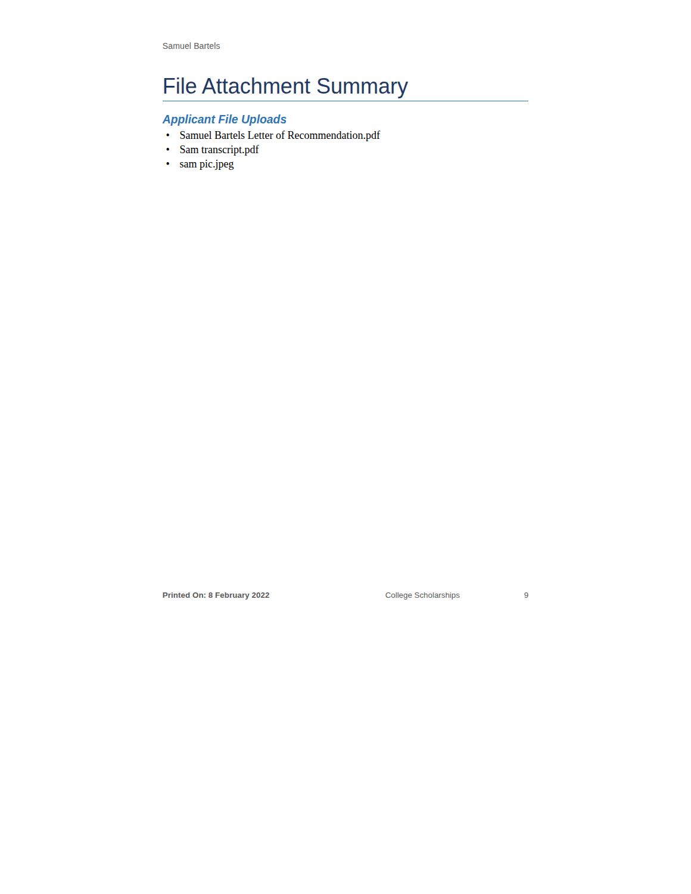Samuel Bartels
File Attachment Summary
Applicant File Uploads
Samuel Bartels Letter of Recommendation.pdf
Sam transcript.pdf
sam pic.jpeg
Printed On: 8 February 2022 College Scholarships 9